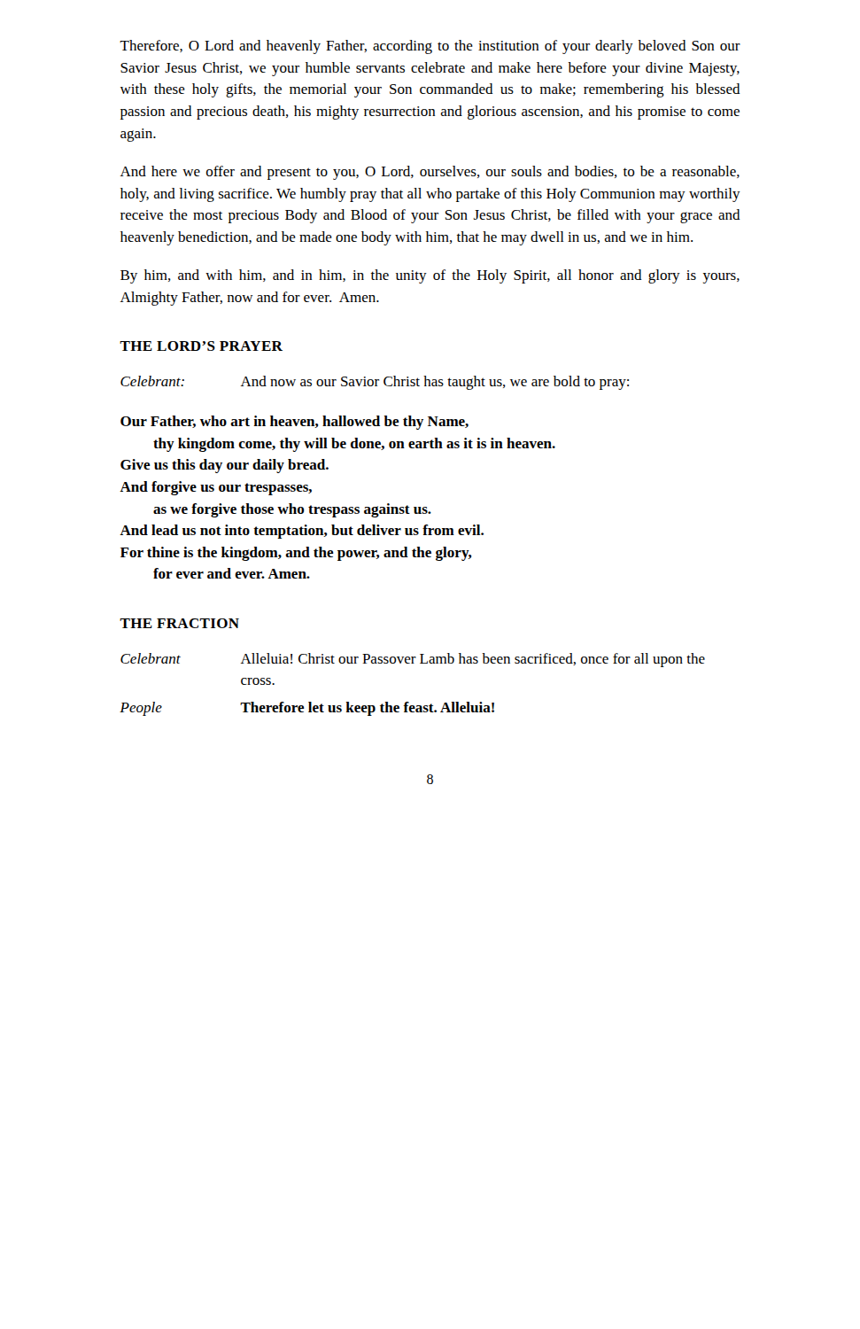Therefore, O Lord and heavenly Father, according to the institution of your dearly beloved Son our Savior Jesus Christ, we your humble servants celebrate and make here before your divine Majesty, with these holy gifts, the memorial your Son commanded us to make; remembering his blessed passion and precious death, his mighty resurrection and glorious ascension, and his promise to come again.
And here we offer and present to you, O Lord, ourselves, our souls and bodies, to be a reasonable, holy, and living sacrifice. We humbly pray that all who partake of this Holy Communion may worthily receive the most precious Body and Blood of your Son Jesus Christ, be filled with your grace and heavenly benediction, and be made one body with him, that he may dwell in us, and we in him.
By him, and with him, and in him, in the unity of the Holy Spirit, all honor and glory is yours, Almighty Father, now and for ever. Amen.
The Lord’s Prayer
Celebrant: And now as our Savior Christ has taught us, we are bold to pray:
Our Father, who art in heaven, hallowed be thy Name, thy kingdom come, thy will be done, on earth as it is in heaven. Give us this day our daily bread.
And forgive us our trespasses, as we forgive those who trespass against us. And lead us not into temptation, but deliver us from evil.
For thine is the kingdom, and the power, and the glory, for ever and ever. Amen.
The Fraction
Celebrant Alleluia! Christ our Passover Lamb has been sacrificed, once for all upon the cross.
People Therefore let us keep the feast. Alleluia!
8